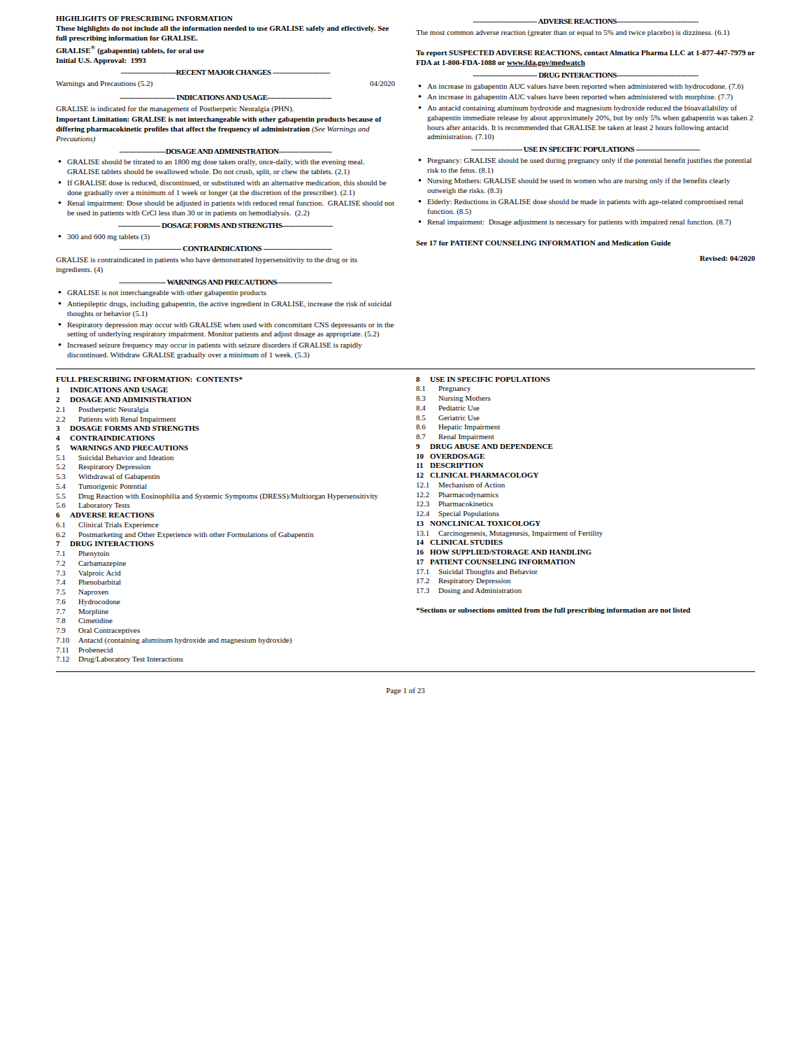HIGHLIGHTS OF PRESCRIBING INFORMATION
These highlights do not include all the information needed to use GRALISE safely and effectively. See full prescribing information for GRALISE.
GRALISE® (gabapentin) tablets, for oral use
Initial U.S. Approval: 1993
-------------------------RECENT MAJOR CHANGES --------------------------
Warnings and Precautions (5.2)04/2020
------------------------- INDICATIONS AND USAGE-----------------------------
GRALISE is indicated for the management of Postherpetic Neuralgia (PHN).
Important Limitation: GRALISE is not interchangeable with other gabapentin products because of differing pharmacokinetic profiles that affect the frequency of administration (See Warnings and Precautions)
---------------------DOSAGE AND ADMINISTRATION------------------------
GRALISE should be titrated to an 1800 mg dose taken orally, once-daily, with the evening meal. GRALISE tablets should be swallowed whole. Do not crush, split, or chew the tablets. (2.1)
If GRALISE dose is reduced, discontinued, or substituted with an alternative medication, this should be done gradually over a minimum of 1 week or longer (at the discretion of the prescriber). (2.1)
Renal impairment: Dose should be adjusted in patients with reduced renal function. GRALISE should not be used in patients with CrCl less than 30 or in patients on hemodialysis. (2.2)
------------------- DOSAGE FORMS AND STRENGTHS-----------------------
300 and 600 mg tablets (3)
---------------------------- CONTRAINDICATIONS -------------------------------
GRALISE is contraindicated in patients who have demonstrated hypersensitivity to the drug or its ingredients. (4)
--------------------- WARNINGS AND PRECAUTIONS-------------------------
GRALISE is not interchangeable with other gabapentin products
Antiepileptic drugs, including gabapentin, the active ingredient in GRALISE, increase the risk of suicidal thoughts or behavior (5.1)
Respiratory depression may occur with GRALISE when used with concomitant CNS depressants or in the setting of underlying respiratory impairment. Monitor patients and adjust dosage as appropriate. (5.2)
Increased seizure frequency may occur in patients with seizure disorders if GRALISE is rapidly discontinued. Withdraw GRALISE gradually over a minimum of 1 week. (5.3)
----------------------------- ADVERSE REACTIONS-------------------------------------
The most common adverse reaction (greater than or equal to 5% and twice placebo) is dizziness. (6.1)
To report SUSPECTED ADVERSE REACTIONS, contact Almatica Pharma LLC at 1-877-447-7979 or FDA at 1-800-FDA-1088 or www.fda.gov/medwatch
----------------------------- DRUG INTERACTIONS-------------------------------------
An increase in gabapentin AUC values have been reported when administered with hydrocodone. (7.6)
An increase in gabapentin AUC values have been reported when administered with morphine. (7.7)
An antacid containing aluminum hydroxide and magnesium hydroxide reduced the bioavailability of gabapentin immediate release by about approximately 20%, but by only 5% when gabapentin was taken 2 hours after antacids. It is recommended that GRALISE be taken at least 2 hours following antacid administration. (7.10)
----------------------- USE IN SPECIFIC POPULATIONS -----------------------------
Pregnancy: GRALISE should be used during pregnancy only if the potential benefit justifies the potential risk to the fetus. (8.1)
Nursing Mothers: GRALISE should be used in women who are nursing only if the benefits clearly outweigh the risks. (8.3)
Elderly: Reductions in GRALISE dose should be made in patients with age-related compromised renal function. (8.5)
Renal impairment: Dosage adjustment is necessary for patients with impaired renal function. (8.7)
See 17 for PATIENT COUNSELING INFORMATION and Medication Guide
Revised: 04/2020
FULL PRESCRIBING INFORMATION: CONTENTS*
1 INDICATIONS AND USAGE
2 DOSAGE AND ADMINISTRATION
2.1 Postherpetic Neuralgia
2.2 Patients with Renal Impairment
3 DOSAGE FORMS AND STRENGTHS
4 CONTRAINDICATIONS
5 WARNINGS AND PRECAUTIONS
5.1 Suicidal Behavior and Ideation
5.2 Respiratory Depression
5.3 Withdrawal of Gabapentin
5.4 Tumorigenic Potential
5.5 Drug Reaction with Eosinophilia and Systemic Symptoms (DRESS)/Multiorgan Hypersensitivity
5.6 Laboratory Tests
6 ADVERSE REACTIONS
6.1 Clinical Trials Experience
6.2 Postmarketing and Other Experience with other Formulations of Gabapentin
7 DRUG INTERACTIONS
7.1 Phenytoin
7.2 Carbamazepine
7.3 Valproic Acid
7.4 Phenobarbital
7.5 Naproxen
7.6 Hydrocodone
7.7 Morphine
7.8 Cimetidine
7.9 Oral Contraceptives
7.10 Antacid (containing aluminum hydroxide and magnesium hydroxide)
7.11 Probenecid
7.12 Drug/Laboratory Test Interactions
8 USE IN SPECIFIC POPULATIONS
8.1 Pregnancy
8.3 Nursing Mothers
8.4 Pediatric Use
8.5 Geriatric Use
8.6 Hepatic Impairment
8.7 Renal Impairment
9 DRUG ABUSE AND DEPENDENCE
10 OVERDOSAGE
11 DESCRIPTION
12 CLINICAL PHARMACOLOGY
12.1 Mechanism of Action
12.2 Pharmacodynamics
12.3 Pharmacokinetics
12.4 Special Populations
13 NONCLINICAL TOXICOLOGY
13.1 Carcinogenesis, Mutagenesis, Impairment of Fertility
14 CLINICAL STUDIES
16 HOW SUPPLIED/STORAGE AND HANDLING
17 PATIENT COUNSELING INFORMATION
17.1 Suicidal Thoughts and Behavior
17.2 Respiratory Depression
17.3 Dosing and Administration
*Sections or subsections omitted from the full prescribing information are not listed
Page 1 of 23